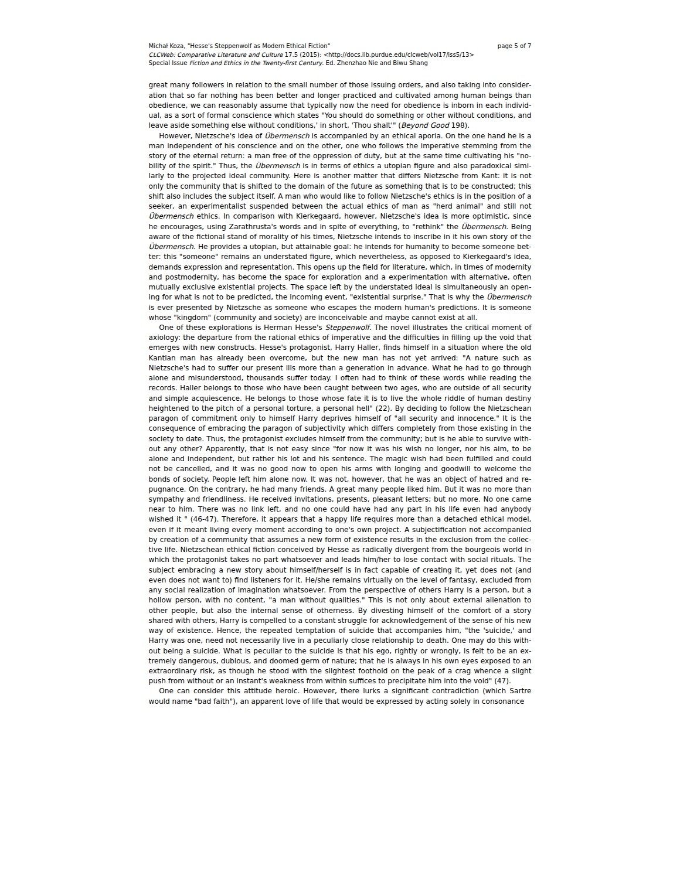page 5 of 7 Michał Koza, "Hesse's Steppenwolf as Modern Ethical Fiction" CLCWeb: Comparative Literature and Culture 17.5 (2015): <http://docs.lib.purdue.edu/clcweb/vol17/iss5/13> Special Issue Fiction and Ethics in the Twenty-first Century. Ed. Zhenzhao Nie and Biwu Shang
great many followers in relation to the small number of those issuing orders, and also taking into consideration that so far nothing has been better and longer practiced and cultivated among human beings than obedience, we can reasonably assume that typically now the need for obedience is inborn in each individual, as a sort of formal conscience which states "You should do something or other without conditions, and leave aside something else without conditions,' in short, 'Thou shalt'" (Beyond Good 198).
However, Nietzsche's idea of Übermensch is accompanied by an ethical aporia. On the one hand he is a man independent of his conscience and on the other, one who follows the imperative stemming from the story of the eternal return: a man free of the oppression of duty, but at the same time cultivating his "nobility of the spirit." Thus, the Übermensch is in terms of ethics a utopian figure and also paradoxical similarly to the projected ideal community. Here is another matter that differs Nietzsche from Kant: it is not only the community that is shifted to the domain of the future as something that is to be constructed; this shift also includes the subject itself. A man who would like to follow Nietzsche's ethics is in the position of a seeker, an experimentalist suspended between the actual ethics of man as "herd animal" and still not Übermensch ethics. In comparison with Kierkegaard, however, Nietzsche's idea is more optimistic, since he encourages, using Zarathrusta's words and in spite of everything, to "rethink" the Übermensch. Being aware of the fictional stand of morality of his times, Nietzsche intends to inscribe in it his own story of the Übermensch. He provides a utopian, but attainable goal: he intends for humanity to become someone better: this "someone" remains an understated figure, which nevertheless, as opposed to Kierkegaard's idea, demands expression and representation. This opens up the field for literature, which, in times of modernity and postmodernity, has become the space for exploration and a experimentation with alternative, often mutually exclusive existential projects. The space left by the understated ideal is simultaneously an opening for what is not to be predicted, the incoming event, "existential surprise." That is why the Übermensch is ever presented by Nietzsche as someone who escapes the modern human's predictions. It is someone whose "kingdom" (community and society) are inconceivable and maybe cannot exist at all.
One of these explorations is Herman Hesse's Steppenwolf. The novel illustrates the critical moment of axiology: the departure from the rational ethics of imperative and the difficulties in filling up the void that emerges with new constructs. Hesse's protagonist, Harry Haller, finds himself in a situation where the old Kantian man has already been overcome, but the new man has not yet arrived: "A nature such as Nietzsche's had to suffer our present ills more than a generation in advance. What he had to go through alone and misunderstood, thousands suffer today. I often had to think of these words while reading the records. Haller belongs to those who have been caught between two ages, who are outside of all security and simple acquiescence. He belongs to those whose fate it is to live the whole riddle of human destiny heightened to the pitch of a personal torture, a personal hell" (22). By deciding to follow the Nietzschean paragon of commitment only to himself Harry deprives himself of "all security and innocence." It is the consequence of embracing the paragon of subjectivity which differs completely from those existing in the society to date. Thus, the protagonist excludes himself from the community; but is he able to survive without any other? Apparently, that is not easy since "for now it was his wish no longer, nor his aim, to be alone and independent, but rather his lot and his sentence. The magic wish had been fulfilled and could not be cancelled, and it was no good now to open his arms with longing and goodwill to welcome the bonds of society. People left him alone now. It was not, however, that he was an object of hatred and repugnance. On the contrary, he had many friends. A great many people liked him. But it was no more than sympathy and friendliness. He received invitations, presents, pleasant letters; but no more. No one came near to him. There was no link left, and no one could have had any part in his life even had anybody wished it " (46-47). Therefore, it appears that a happy life requires more than a detached ethical model, even if it meant living every moment according to one's own project. A subjectification not accompanied by creation of a community that assumes a new form of existence results in the exclusion from the collective life. Nietzschean ethical fiction conceived by Hesse as radically divergent from the bourgeois world in which the protagonist takes no part whatsoever and leads him/her to lose contact with social rituals. The subject embracing a new story about himself/herself is in fact capable of creating it, yet does not (and even does not want to) find listeners for it. He/she remains virtually on the level of fantasy, excluded from any social realization of imagination whatsoever. From the perspective of others Harry is a person, but a hollow person, with no content, "a man without qualities." This is not only about external alienation to other people, but also the internal sense of otherness. By divesting himself of the comfort of a story shared with others, Harry is compelled to a constant struggle for acknowledgement of the sense of his new way of existence. Hence, the repeated temptation of suicide that accompanies him, "the 'suicide,' and Harry was one, need not necessarily live in a peculiarly close relationship to death. One may do this without being a suicide. What is peculiar to the suicide is that his ego, rightly or wrongly, is felt to be an extremely dangerous, dubious, and doomed germ of nature; that he is always in his own eyes exposed to an extraordinary risk, as though he stood with the slightest foothold on the peak of a crag whence a slight push from without or an instant's weakness from within suffices to precipitate him into the void" (47).
One can consider this attitude heroic. However, there lurks a significant contradiction (which Sartre would name "bad faith"), an apparent love of life that would be expressed by acting solely in consonance